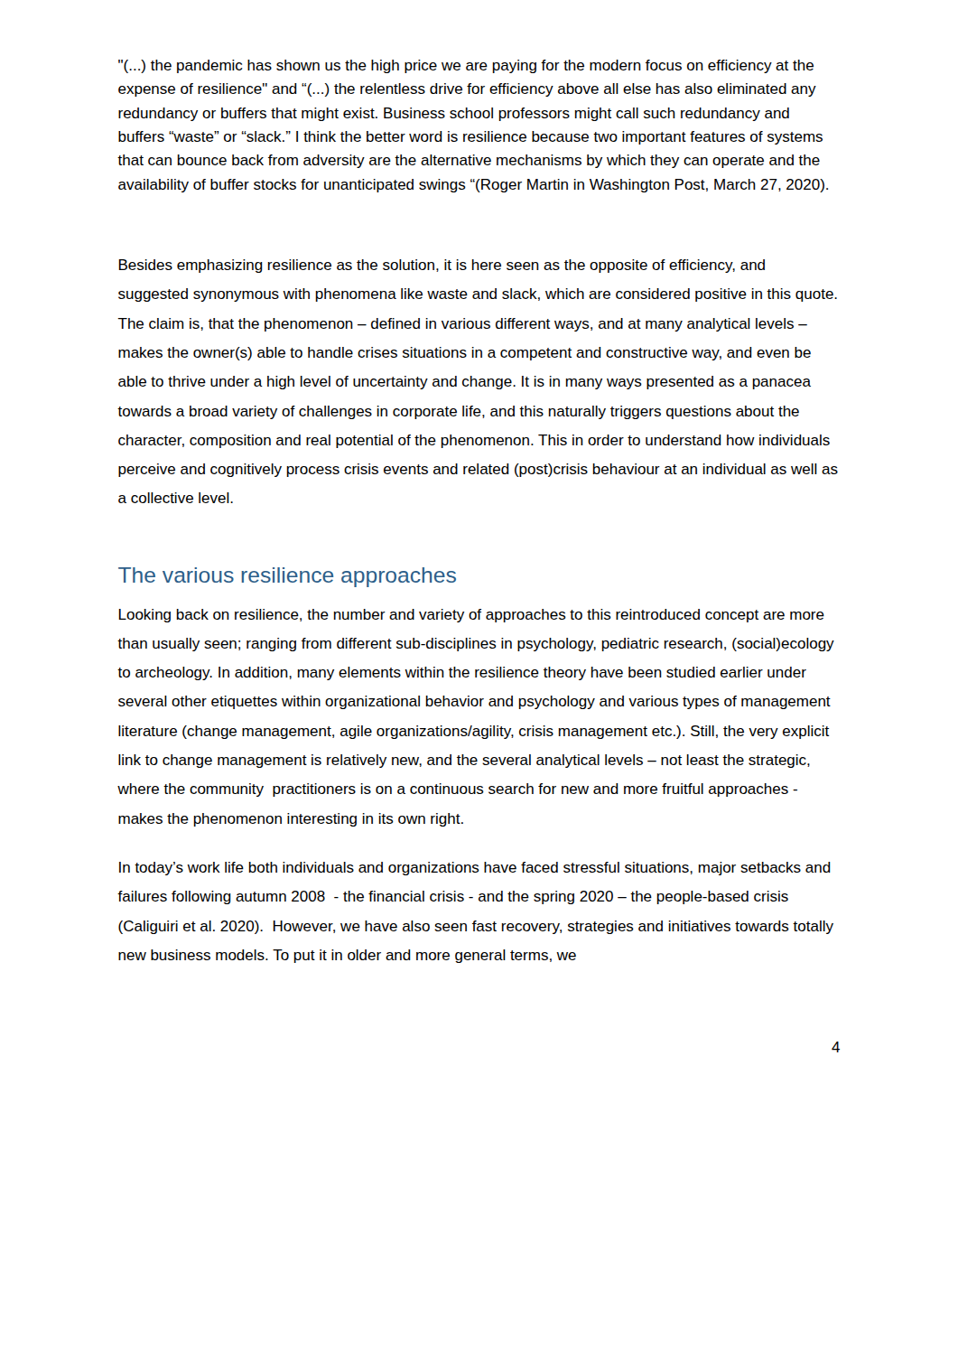"(...) the pandemic has shown us the high price we are paying for the modern focus on efficiency at the expense of resilience" and “(...) the relentless drive for efficiency above all else has also eliminated any redundancy or buffers that might exist. Business school professors might call such redundancy and buffers “waste” or “slack.” I think the better word is resilience because two important features of systems that can bounce back from adversity are the alternative mechanisms by which they can operate and the availability of buffer stocks for unanticipated swings “(Roger Martin in Washington Post, March 27, 2020).
Besides emphasizing resilience as the solution, it is here seen as the opposite of efficiency, and suggested synonymous with phenomena like waste and slack, which are considered positive in this quote. The claim is, that the phenomenon – defined in various different ways, and at many analytical levels – makes the owner(s) able to handle crises situations in a competent and constructive way, and even be able to thrive under a high level of uncertainty and change. It is in many ways presented as a panacea towards a broad variety of challenges in corporate life, and this naturally triggers questions about the character, composition and real potential of the phenomenon. This in order to understand how individuals perceive and cognitively process crisis events and related (post)crisis behaviour at an individual as well as a collective level.
The various resilience approaches
Looking back on resilience, the number and variety of approaches to this reintroduced concept are more than usually seen; ranging from different sub-disciplines in psychology, pediatric research, (social)ecology to archeology. In addition, many elements within the resilience theory have been studied earlier under several other etiquettes within organizational behavior and psychology and various types of management literature (change management, agile organizations/agility, crisis management etc.). Still, the very explicit link to change management is relatively new, and the several analytical levels – not least the strategic, where the community practitioners is on a continuous search for new and more fruitful approaches - makes the phenomenon interesting in its own right.
In today’s work life both individuals and organizations have faced stressful situations, major setbacks and failures following autumn 2008 - the financial crisis - and the spring 2020 – the people-based crisis (Caliguiri et al. 2020). However, we have also seen fast recovery, strategies and initiatives towards totally new business models. To put it in older and more general terms, we
4